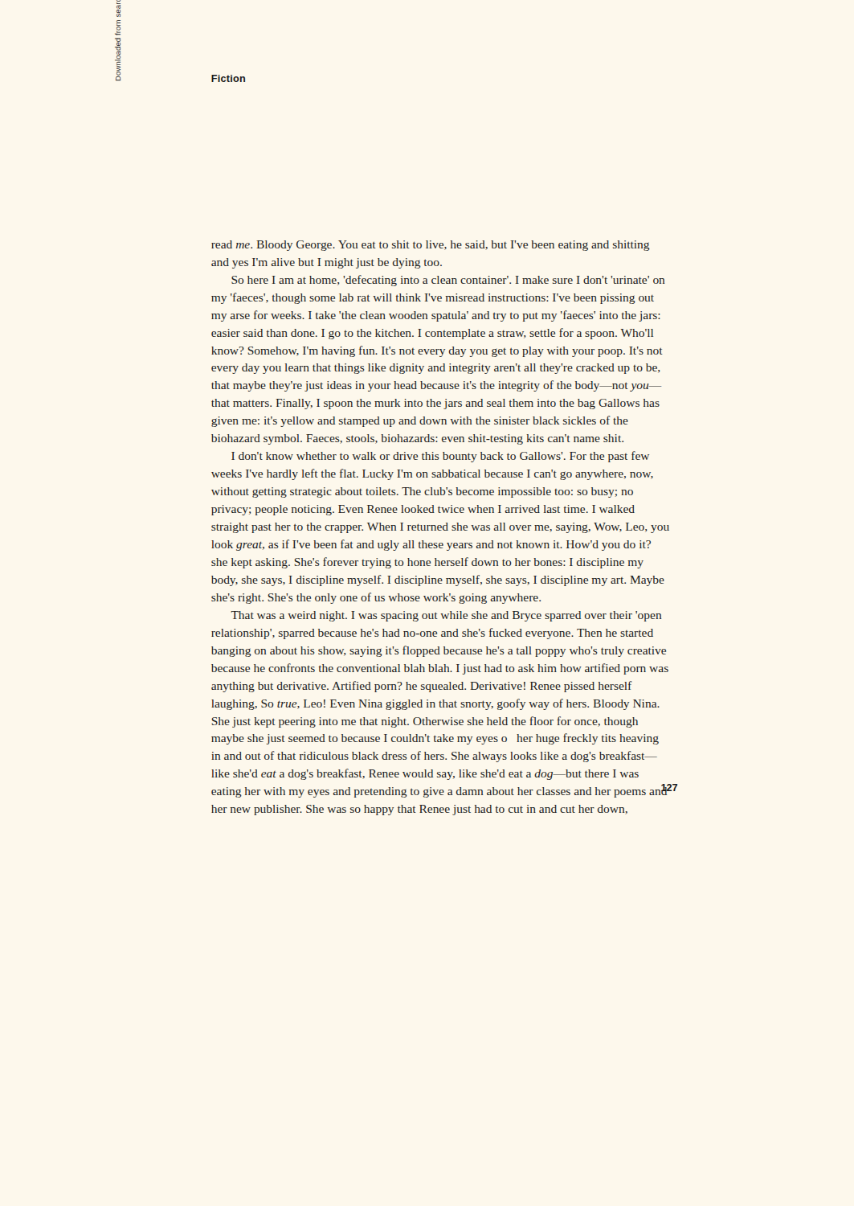Downloaded from search.informit.org/doi/10.3316/informit.093055614478326. University of New England, on 06/20/2022 07:54 PM AEST; UTC+10:00. © Meanjin , 2012.
Fiction
read me. Bloody George. You eat to shit to live, he said, but I've been eating and shitting and yes I'm alive but I might just be dying too.
So here I am at home, 'defecating into a clean container'. I make sure I don't 'urinate' on my 'faeces', though some lab rat will think I've misread instructions: I've been pissing out my arse for weeks. I take 'the clean wooden spatula' and try to put my 'faeces' into the jars: easier said than done. I go to the kitchen. I contemplate a straw, settle for a spoon. Who'll know? Somehow, I'm having fun. It's not every day you get to play with your poop. It's not every day you learn that things like dignity and integrity aren't all they're cracked up to be, that maybe they're just ideas in your head because it's the integrity of the body—not you—that matters. Finally, I spoon the murk into the jars and seal them into the bag Gallows has given me: it's yellow and stamped up and down with the sinister black sickles of the biohazard symbol. Faeces, stools, biohazards: even shit-testing kits can't name shit.
I don't know whether to walk or drive this bounty back to Gallows'. For the past few weeks I've hardly left the flat. Lucky I'm on sabbatical because I can't go anywhere, now, without getting strategic about toilets. The club's become impossible too: so busy; no privacy; people noticing. Even Renee looked twice when I arrived last time. I walked straight past her to the crapper. When I returned she was all over me, saying, Wow, Leo, you look great, as if I've been fat and ugly all these years and not known it. How'd you do it? she kept asking. She's forever trying to hone herself down to her bones: I discipline my body, she says, I discipline myself. I discipline myself, she says, I discipline my art. Maybe she's right. She's the only one of us whose work's going anywhere.
That was a weird night. I was spacing out while she and Bryce sparred over their 'open relationship', sparred because he's had no-one and she's fucked everyone. Then he started banging on about his show, saying it's flopped because he's a tall poppy who's truly creative because he confronts the conventional blah blah. I just had to ask him how artified porn was anything but derivative. Artified porn? he squealed. Derivative! Renee pissed herself laughing, So true, Leo! Even Nina giggled in that snorty, goofy way of hers. Bloody Nina. She just kept peering into me that night. Otherwise she held the floor for once, though maybe she just seemed to because I couldn't take my eyes o her huge freckly tits heaving in and out of that ridiculous black dress of hers. She always looks like a dog's breakfast—like she'd eat a dog's breakfast, Renee would say, like she'd eat a dog—but there I was eating her with my eyes and pretending to give a damn about her classes and her poems and her new publisher. She was so happy that Renee just had to cut in and cut her down,
127